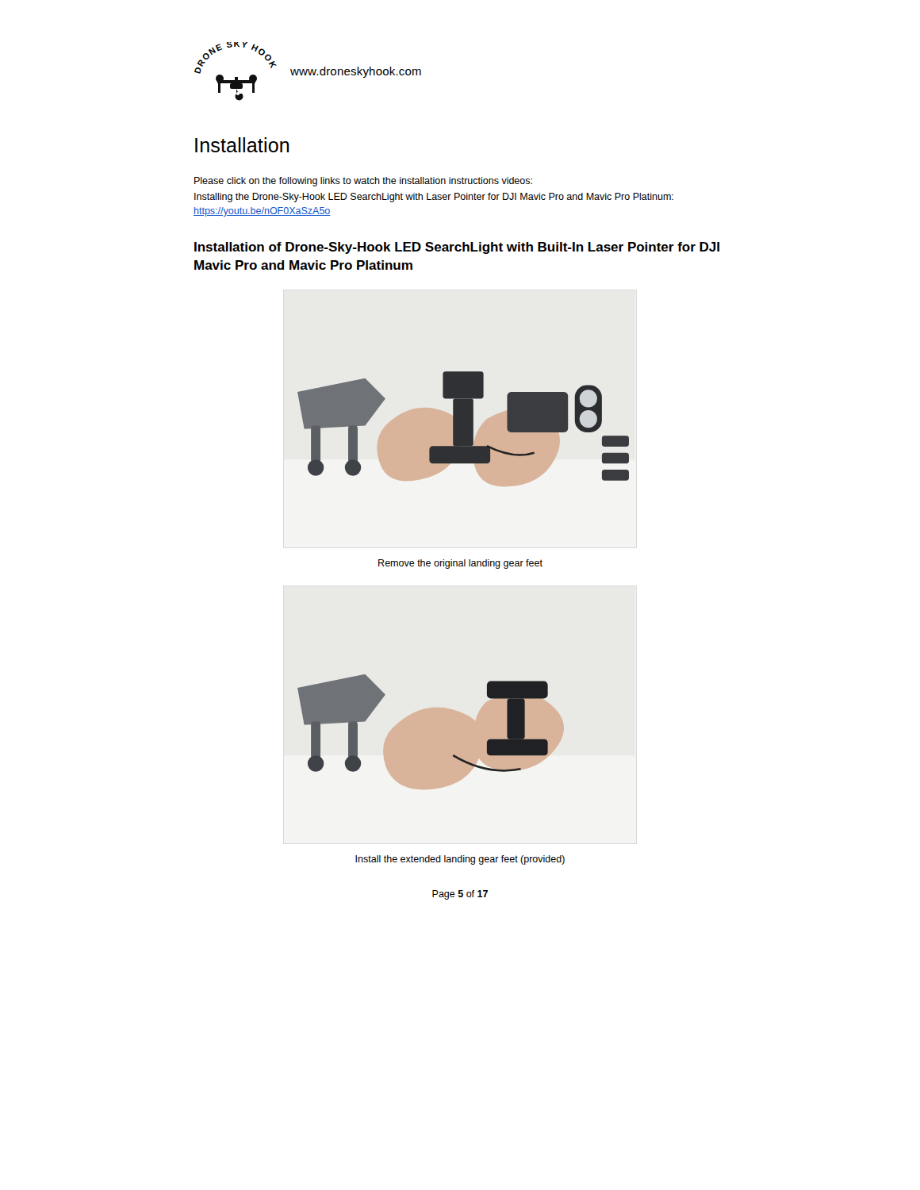DRONE SKY HOOK
www.droneskyhook.com
Installation
Please click on the following links to watch the installation instructions videos:
Installing the Drone-Sky-Hook LED SearchLight with Laser Pointer for DJI Mavic Pro and Mavic Pro Platinum:
https://youtu.be/nOF0XaSzA5o
Installation of Drone-Sky-Hook LED SearchLight with Built-In Laser Pointer for DJI Mavic Pro and Mavic Pro Platinum
Remove the original landing gear feet
Install the extended landing gear feet (provided)
Page 5 of 17